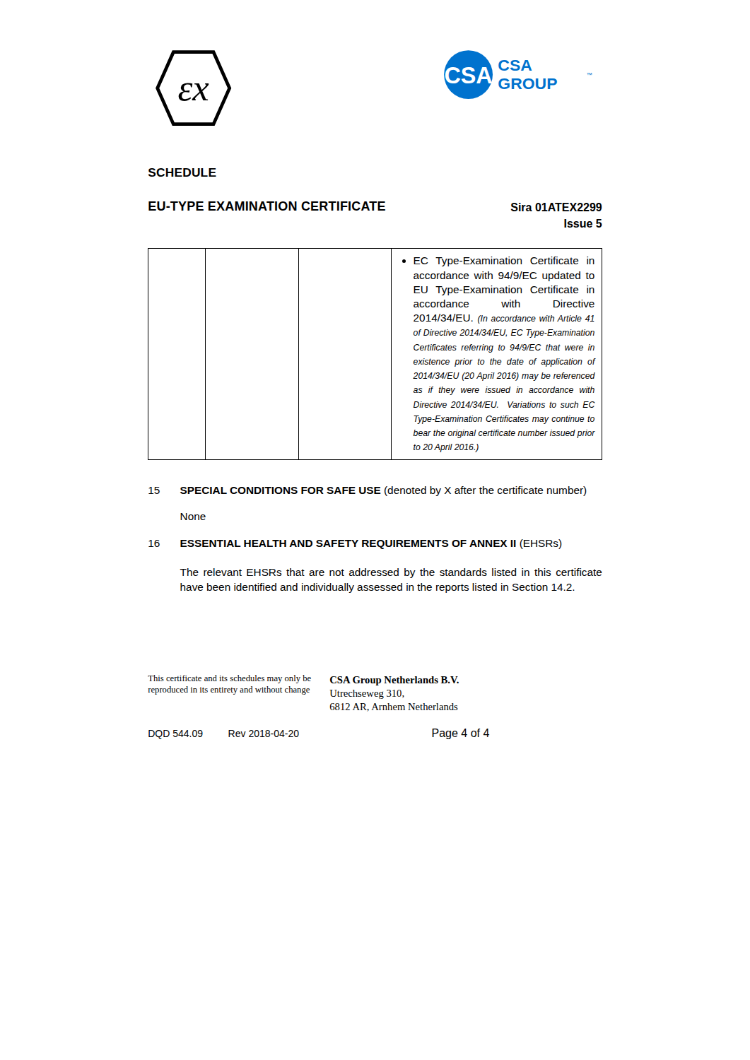εx CSA CSA GROUP ™
SCHEDULE
EU-TYPE EXAMINATION CERTIFICATE
Sira 01ATEX2299
Issue 5
| | | | EC Type-Examination Certificate in accordance with 94/9/EC updated to EU Type-Examination Certificate in accordance with Directive 2014/34/EU. (In accordance with Article 41 of Directive 2014/34/EU, EC Type-Examination Certificates referring to 94/9/EC that were in existence prior to the date of application of 2014/34/EU (20 April 2016) may be referenced as if they were issued in accordance with Directive 2014/34/EU. Variations to such EC Type-Examination Certificates may continue to bear the original certificate number issued prior to 20 April 2016.) |
15
SPECIAL CONDITIONS FOR SAFE USE (denoted by X after the certificate number)
None
16
ESSENTIAL HEALTH AND SAFETY REQUIREMENTS OF ANNEX II (EHSRs)
The relevant EHSRs that are not addressed by the standards listed in this certificate have been identified and individually assessed in the reports listed in Section 14.2.
This certificate and its schedules may only be reproduced in its entirety and without change
CSA Group Netherlands B.V.
Utrechseweg 310,
6812 AR, Arnhem Netherlands
DQD 544.09
Rev 2018-04-20
Page 4 of 4